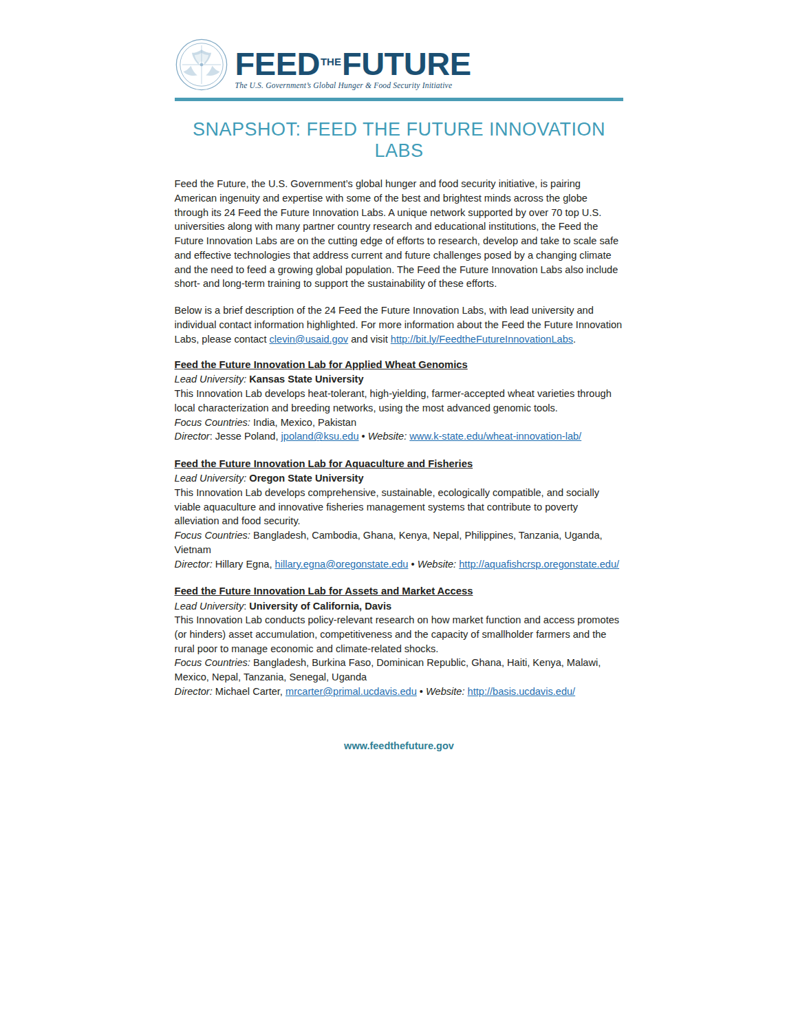FEEDTHEFUTURE
The U.S. Government’s Global Hunger & Food Security Initiative
SNAPSHOT: FEED THE FUTURE INNOVATION LABS
Feed the Future, the U.S. Government’s global hunger and food security initiative, is pairing American ingenuity and expertise with some of the best and brightest minds across the globe through its 24 Feed the Future Innovation Labs. A unique network supported by over 70 top U.S. universities along with many partner country research and educational institutions, the Feed the Future Innovation Labs are on the cutting edge of efforts to research, develop and take to scale safe and effective technologies that address current and future challenges posed by a changing climate and the need to feed a growing global population. The Feed the Future Innovation Labs also include short- and long-term training to support the sustainability of these efforts.
Below is a brief description of the 24 Feed the Future Innovation Labs, with lead university and individual contact information highlighted. For more information about the Feed the Future Innovation Labs, please contact clevin@usaid.gov and visit http://bit.ly/FeedtheFutureInnovationLabs.
Feed the Future Innovation Lab for Applied Wheat Genomics
Lead University: Kansas State University
This Innovation Lab develops heat-tolerant, high-yielding, farmer-accepted wheat varieties through local characterization and breeding networks, using the most advanced genomic tools.
Focus Countries: India, Mexico, Pakistan
Director: Jesse Poland, jpoland@ksu.edu • Website: www.k-state.edu/wheat-innovation-lab/
Feed the Future Innovation Lab for Aquaculture and Fisheries
Lead University: Oregon State University
This Innovation Lab develops comprehensive, sustainable, ecologically compatible, and socially viable aquaculture and innovative fisheries management systems that contribute to poverty alleviation and food security.
Focus Countries: Bangladesh, Cambodia, Ghana, Kenya, Nepal, Philippines, Tanzania, Uganda, Vietnam
Director: Hillary Egna, hillary.egna@oregonstate.edu • Website: http://aquafishcrsp.oregonstate.edu/
Feed the Future Innovation Lab for Assets and Market Access
Lead University: University of California, Davis
This Innovation Lab conducts policy-relevant research on how market function and access promotes (or hinders) asset accumulation, competitiveness and the capacity of smallholder farmers and the rural poor to manage economic and climate-related shocks.
Focus Countries: Bangladesh, Burkina Faso, Dominican Republic, Ghana, Haiti, Kenya, Malawi, Mexico, Nepal, Tanzania, Senegal, Uganda
Director: Michael Carter, mrcarter@primal.ucdavis.edu • Website: http://basis.ucdavis.edu/
www.feedthefuture.gov